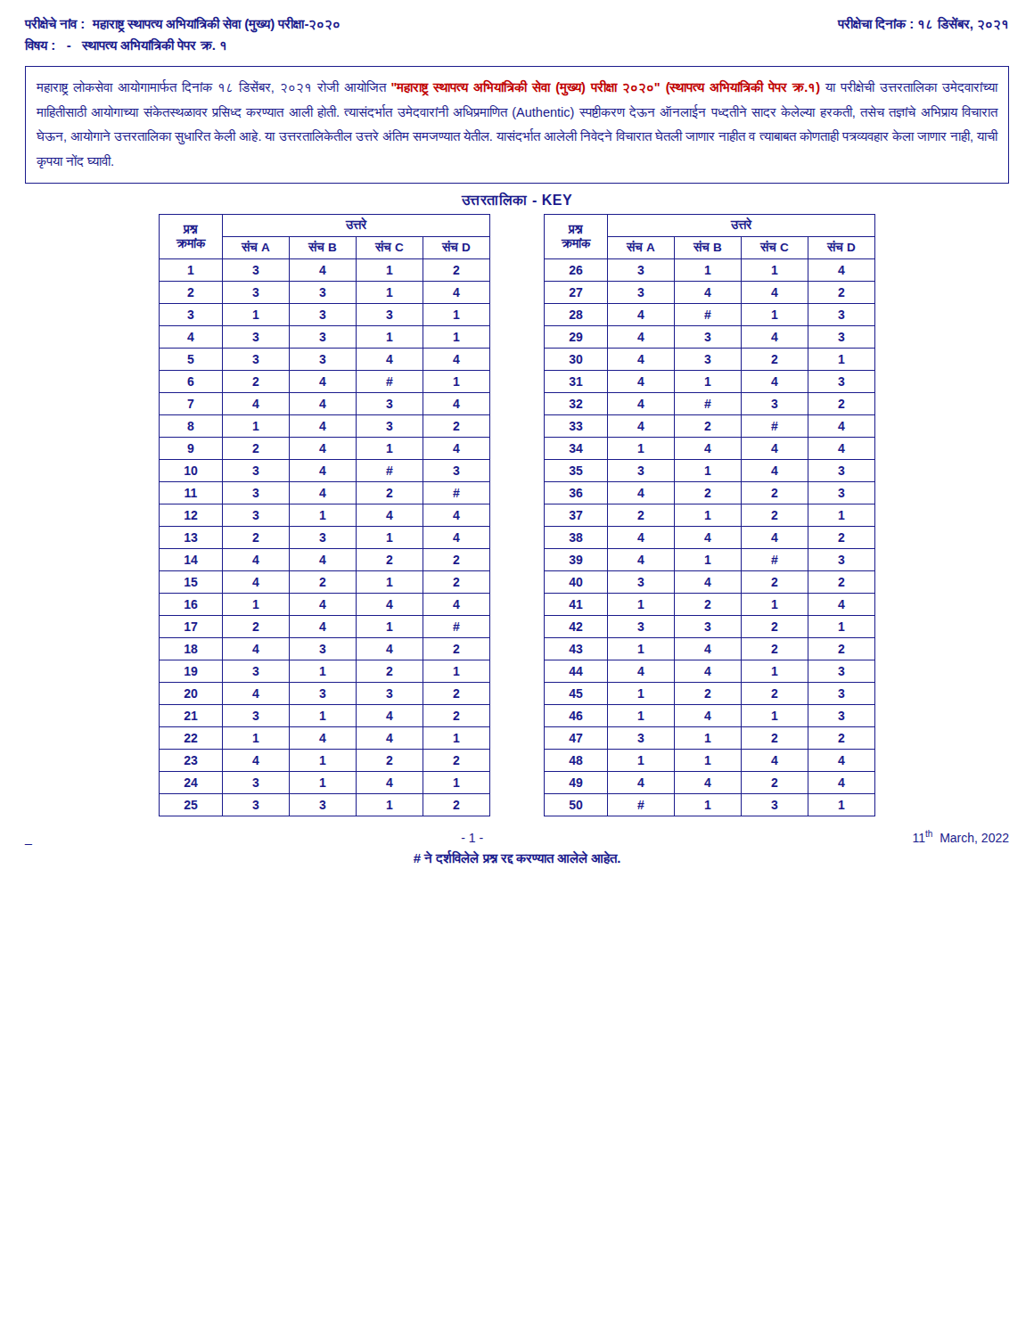परीक्षेचे नांव : महाराष्ट्र स्थापत्य अभियांत्रिकी सेवा (मुख्य) परीक्षा-२०२० परीक्षेचा दिनांक : १८ डिसेंबर, २०२१
विषय : - स्थापत्य अभियांत्रिकी पेपर क्र. १
महाराष्ट्र लोकसेवा आयोगामार्फत दिनांक १८ डिसेंबर, २०२१ रोजी आयोजित "महाराष्ट्र स्थापत्य अभियांत्रिकी सेवा (मुख्य) परीक्षा २०२०" (स्थापत्य अभियांत्रिकी पेपर क्र.१) या परीक्षेची उत्तरतालिका उमेदवारांच्या माहितीसाठी आयोगाच्या संकेतस्थळावर प्रसिध्द करण्यात आली होती. त्यासंदर्भात उमेदवारांनी अधिप्रमाणित (Authentic) स्पष्टीकरण देऊन ऑनलाईन पध्दतीने सादर केलेल्या हरकती, तसेच तज्ञांचे अभिप्राय विचारात घेऊन, आयोगाने उत्तरतालिका सुधारित केली आहे. या उत्तरतालिकेतील उत्तरे अंतिम समजण्यात येतील. यासंदर्भात आलेली निवेदने विचारात घेतली जाणार नाहीत व त्याबाबत कोणताही पत्रव्यवहार केला जाणार नाही, याची कृपया नोंद घ्यावी.
उत्तरतालिका - KEY
| प्रश्न क्रमांक | उत्तरे |
| --- | --- |
| संच A | संच B | संच C | संच D |
| 1 | 3 | 4 | 1 | 2 |
| 2 | 3 | 3 | 1 | 4 |
| 3 | 1 | 3 | 3 | 1 |
| 4 | 3 | 3 | 1 | 1 |
| 5 | 3 | 3 | 4 | 4 |
| 6 | 2 | 4 | # | 1 |
| 7 | 4 | 4 | 3 | 4 |
| 8 | 1 | 4 | 3 | 2 |
| 9 | 2 | 4 | 1 | 4 |
| 10 | 3 | 4 | # | 3 |
| 11 | 3 | 4 | 2 | # |
| 12 | 3 | 1 | 4 | 4 |
| 13 | 2 | 3 | 1 | 4 |
| 14 | 4 | 4 | 2 | 2 |
| 15 | 4 | 2 | 1 | 2 |
| 16 | 1 | 4 | 4 | 4 |
| 17 | 2 | 4 | 1 | # |
| 18 | 4 | 3 | 4 | 2 |
| 19 | 3 | 1 | 2 | 1 |
| 20 | 4 | 3 | 3 | 2 |
| 21 | 3 | 1 | 4 | 2 |
| 22 | 1 | 4 | 4 | 1 |
| 23 | 4 | 1 | 2 | 2 |
| 24 | 3 | 1 | 4 | 1 |
| 25 | 3 | 3 | 1 | 2 |
| प्रश्न क्रमांक | उत्तरे |
| --- | --- |
| संच A | संच B | संच C | संच D |
| 26 | 3 | 1 | 1 | 4 |
| 27 | 3 | 4 | 4 | 2 |
| 28 | 4 | # | 1 | 3 |
| 29 | 4 | 3 | 4 | 3 |
| 30 | 4 | 3 | 2 | 1 |
| 31 | 4 | 1 | 4 | 3 |
| 32 | 4 | # | 3 | 2 |
| 33 | 4 | 2 | # | 4 |
| 34 | 1 | 4 | 4 | 4 |
| 35 | 3 | 1 | 4 | 3 |
| 36 | 4 | 2 | 2 | 3 |
| 37 | 2 | 1 | 2 | 1 |
| 38 | 4 | 4 | 4 | 2 |
| 39 | 4 | 1 | # | 3 |
| 40 | 3 | 4 | 2 | 2 |
| 41 | 1 | 2 | 1 | 4 |
| 42 | 3 | 3 | 2 | 1 |
| 43 | 1 | 4 | 2 | 2 |
| 44 | 4 | 4 | 1 | 3 |
| 45 | 1 | 2 | 2 | 3 |
| 46 | 1 | 4 | 1 | 3 |
| 47 | 3 | 1 | 2 | 2 |
| 48 | 1 | 1 | 4 | 4 |
| 49 | 4 | 4 | 2 | 4 |
| 50 | # | 1 | 3 | 1 |
_ - 1 - 11th March, 2022
# ने दर्शविलेले प्रश्न रद्द करण्यात आलेले आहेत.